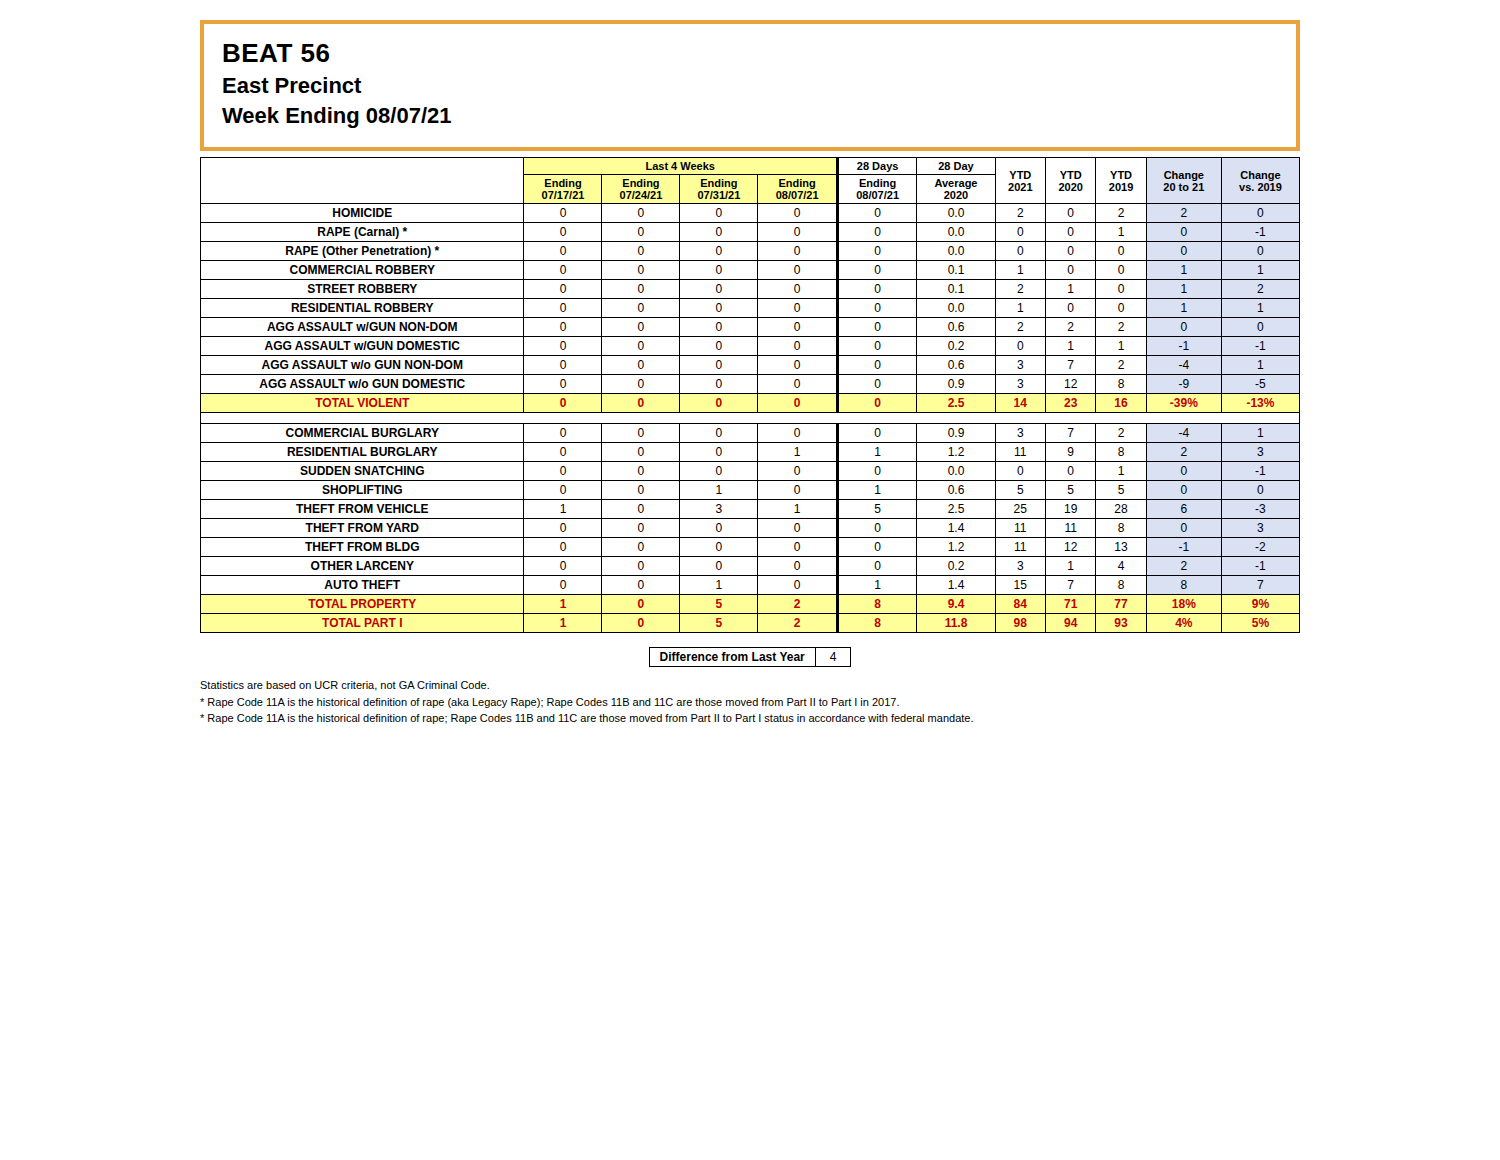BEAT 56
East Precinct
Week Ending 08/07/21
| | Last 4 Weeks | 28 Days | 28 Day | YTD 2021 | YTD 2020 | YTD 2019 | Change 20 to 21 | Change vs. 2019 |
| --- | --- | --- | --- | --- | --- | --- | --- | --- |
| Ending 07/17/21 | Ending 07/24/21 | Ending 07/31/21 | Ending 08/07/21 | Ending 08/07/21 | Average 2020 |
| HOMICIDE | 0 | 0 | 0 | 0 | 0 | 0.0 | 2 | 0 | 2 | 2 | 0 |
| RAPE (Carnal) * | 0 | 0 | 0 | 0 | 0 | 0.0 | 0 | 0 | 1 | 0 | -1 |
| RAPE (Other Penetration) * | 0 | 0 | 0 | 0 | 0 | 0.0 | 0 | 0 | 0 | 0 | 0 |
| COMMERCIAL ROBBERY | 0 | 0 | 0 | 0 | 0 | 0.1 | 1 | 0 | 0 | 1 | 1 |
| STREET ROBBERY | 0 | 0 | 0 | 0 | 0 | 0.1 | 2 | 1 | 0 | 1 | 2 |
| RESIDENTIAL ROBBERY | 0 | 0 | 0 | 0 | 0 | 0.0 | 1 | 0 | 0 | 1 | 1 |
| AGG ASSAULT w/GUN NON-DOM | 0 | 0 | 0 | 0 | 0 | 0.6 | 2 | 2 | 2 | 0 | 0 |
| AGG ASSAULT w/GUN DOMESTIC | 0 | 0 | 0 | 0 | 0 | 0.2 | 0 | 1 | 1 | -1 | -1 |
| AGG ASSAULT w/o GUN NON-DOM | 0 | 0 | 0 | 0 | 0 | 0.6 | 3 | 7 | 2 | -4 | 1 |
| AGG ASSAULT w/o GUN DOMESTIC | 0 | 0 | 0 | 0 | 0 | 0.9 | 3 | 12 | 8 | -9 | -5 |
| TOTAL VIOLENT | 0 | 0 | 0 | 0 | 0 | 2.5 | 14 | 23 | 16 | -39% | -13% |
| COMMERCIAL BURGLARY | 0 | 0 | 0 | 0 | 0 | 0.9 | 3 | 7 | 2 | -4 | 1 |
| RESIDENTIAL BURGLARY | 0 | 0 | 0 | 1 | 1 | 1.2 | 11 | 9 | 8 | 2 | 3 |
| SUDDEN SNATCHING | 0 | 0 | 0 | 0 | 0 | 0.0 | 0 | 0 | 1 | 0 | -1 |
| SHOPLIFTING | 0 | 0 | 1 | 0 | 1 | 0.6 | 5 | 5 | 5 | 0 | 0 |
| THEFT FROM VEHICLE | 1 | 0 | 3 | 1 | 5 | 2.5 | 25 | 19 | 28 | 6 | -3 |
| THEFT FROM YARD | 0 | 0 | 0 | 0 | 0 | 1.4 | 11 | 11 | 8 | 0 | 3 |
| THEFT FROM BLDG | 0 | 0 | 0 | 0 | 0 | 1.2 | 11 | 12 | 13 | -1 | -2 |
| OTHER LARCENY | 0 | 0 | 0 | 0 | 0 | 0.2 | 3 | 1 | 4 | 2 | -1 |
| AUTO THEFT | 0 | 0 | 1 | 0 | 1 | 1.4 | 15 | 7 | 8 | 8 | 7 |
| TOTAL PROPERTY | 1 | 0 | 5 | 2 | 8 | 9.4 | 84 | 71 | 77 | 18% | 9% |
| TOTAL PART I | 1 | 0 | 5 | 2 | 8 | 11.8 | 98 | 94 | 93 | 4% | 5% |
Difference from Last Year 4
Statistics are based on UCR criteria, not GA Criminal Code.
* Rape Code 11A is the historical definition of rape (aka Legacy Rape); Rape Codes 11B and 11C are those moved from Part II to Part I in 2017.
* Rape Code 11A is the historical definition of rape; Rape Codes 11B and 11C are those moved from Part II to Part I status in accordance with federal mandate.